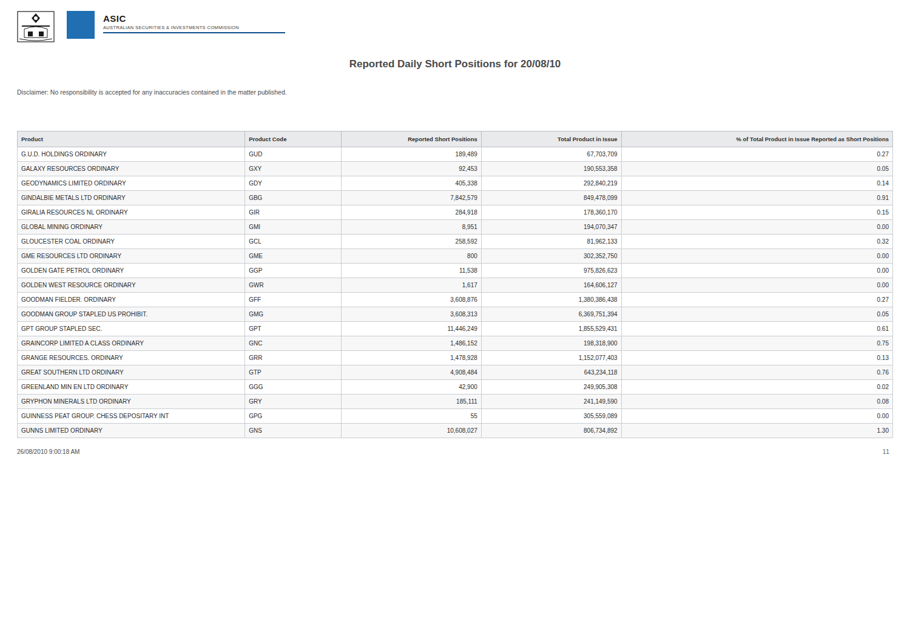ASIC
Australian Securities & Investments Commission
Reported Daily Short Positions for 20/08/10
Disclaimer: No responsibility is accepted for any inaccuracies contained in the matter published.
| Product | Product Code | Reported Short Positions | Total Product in Issue | % of Total Product in Issue Reported as Short Positions |
| --- | --- | --- | --- | --- |
| G.U.D. HOLDINGS ORDINARY | GUD | 189,489 | 67,703,709 | 0.27 |
| GALAXY RESOURCES ORDINARY | GXY | 92,453 | 190,553,358 | 0.05 |
| GEODYNAMICS LIMITED ORDINARY | GDY | 405,338 | 292,840,219 | 0.14 |
| GINDALBIE METALS LTD ORDINARY | GBG | 7,842,579 | 849,478,099 | 0.91 |
| GIRALIA RESOURCES NL ORDINARY | GIR | 284,918 | 178,360,170 | 0.15 |
| GLOBAL MINING ORDINARY | GMI | 8,951 | 194,070,347 | 0.00 |
| GLOUCESTER COAL ORDINARY | GCL | 258,592 | 81,962,133 | 0.32 |
| GME RESOURCES LTD ORDINARY | GME | 800 | 302,352,750 | 0.00 |
| GOLDEN GATE PETROL ORDINARY | GGP | 11,538 | 975,826,623 | 0.00 |
| GOLDEN WEST RESOURCE ORDINARY | GWR | 1,617 | 164,606,127 | 0.00 |
| GOODMAN FIELDER. ORDINARY | GFF | 3,608,876 | 1,380,386,438 | 0.27 |
| GOODMAN GROUP STAPLED US PROHIBIT. | GMG | 3,608,313 | 6,369,751,394 | 0.05 |
| GPT GROUP STAPLED SEC. | GPT | 11,446,249 | 1,855,529,431 | 0.61 |
| GRAINCORP LIMITED A CLASS ORDINARY | GNC | 1,486,152 | 198,318,900 | 0.75 |
| GRANGE RESOURCES. ORDINARY | GRR | 1,478,928 | 1,152,077,403 | 0.13 |
| GREAT SOUTHERN LTD ORDINARY | GTP | 4,908,484 | 643,234,118 | 0.76 |
| GREENLAND MIN EN LTD ORDINARY | GGG | 42,900 | 249,905,308 | 0.02 |
| GRYPHON MINERALS LTD ORDINARY | GRY | 185,111 | 241,149,590 | 0.08 |
| GUINNESS PEAT GROUP. CHESS DEPOSITARY INT | GPG | 55 | 305,559,089 | 0.00 |
| GUNNS LIMITED ORDINARY | GNS | 10,608,027 | 806,734,892 | 1.30 |
26/08/2010 9:00:18 AM
11